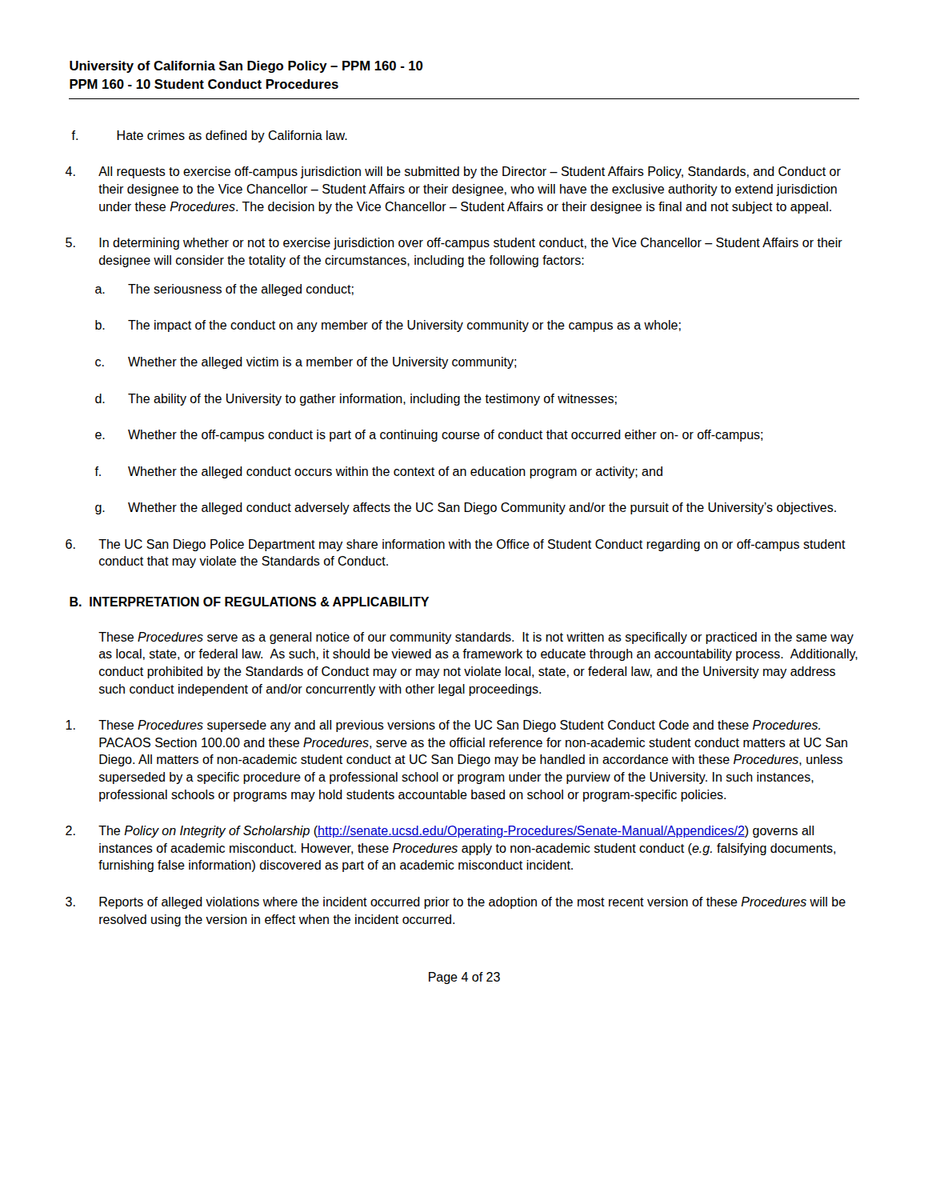University of California San Diego Policy – PPM 160 - 10
PPM 160 - 10 Student Conduct Procedures
f. Hate crimes as defined by California law.
4. All requests to exercise off-campus jurisdiction will be submitted by the Director – Student Affairs Policy, Standards, and Conduct or their designee to the Vice Chancellor – Student Affairs or their designee, who will have the exclusive authority to extend jurisdiction under these Procedures. The decision by the Vice Chancellor – Student Affairs or their designee is final and not subject to appeal.
5. In determining whether or not to exercise jurisdiction over off-campus student conduct, the Vice Chancellor – Student Affairs or their designee will consider the totality of the circumstances, including the following factors:
a. The seriousness of the alleged conduct;
b. The impact of the conduct on any member of the University community or the campus as a whole;
c. Whether the alleged victim is a member of the University community;
d. The ability of the University to gather information, including the testimony of witnesses;
e. Whether the off-campus conduct is part of a continuing course of conduct that occurred either on- or off-campus;
f. Whether the alleged conduct occurs within the context of an education program or activity; and
g. Whether the alleged conduct adversely affects the UC San Diego Community and/or the pursuit of the University’s objectives.
6. The UC San Diego Police Department may share information with the Office of Student Conduct regarding on or off-campus student conduct that may violate the Standards of Conduct.
B. INTERPRETATION OF REGULATIONS & APPLICABILITY
These Procedures serve as a general notice of our community standards. It is not written as specifically or practiced in the same way as local, state, or federal law. As such, it should be viewed as a framework to educate through an accountability process. Additionally, conduct prohibited by the Standards of Conduct may or may not violate local, state, or federal law, and the University may address such conduct independent of and/or concurrently with other legal proceedings.
1. These Procedures supersede any and all previous versions of the UC San Diego Student Conduct Code and these Procedures. PACAOS Section 100.00 and these Procedures, serve as the official reference for non-academic student conduct matters at UC San Diego. All matters of non-academic student conduct at UC San Diego may be handled in accordance with these Procedures, unless superseded by a specific procedure of a professional school or program under the purview of the University. In such instances, professional schools or programs may hold students accountable based on school or program-specific policies.
2. The Policy on Integrity of Scholarship (http://senate.ucsd.edu/Operating-Procedures/Senate-Manual/Appendices/2) governs all instances of academic misconduct. However, these Procedures apply to non-academic student conduct (e.g. falsifying documents, furnishing false information) discovered as part of an academic misconduct incident.
3. Reports of alleged violations where the incident occurred prior to the adoption of the most recent version of these Procedures will be resolved using the version in effect when the incident occurred.
Page 4 of 23